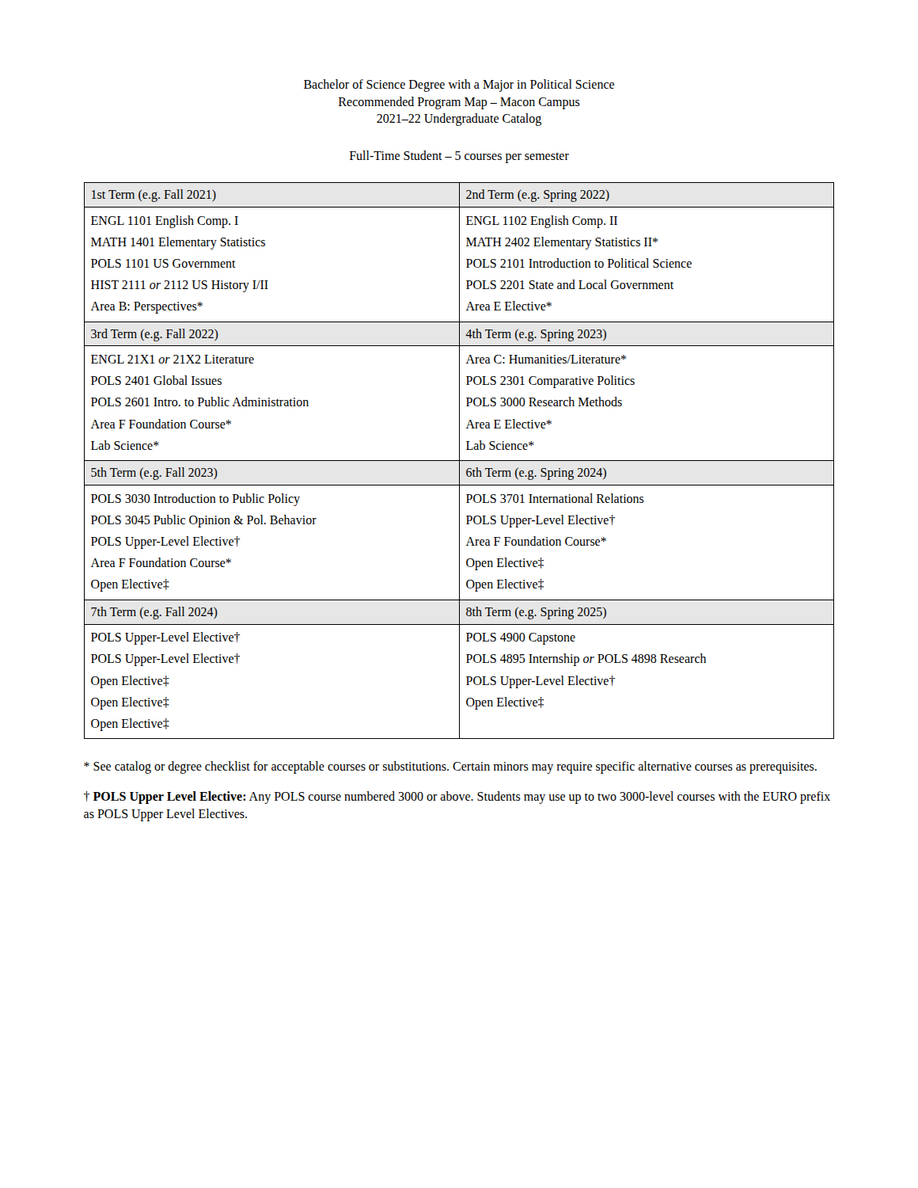Bachelor of Science Degree with a Major in Political Science
Recommended Program Map – Macon Campus
2021–22 Undergraduate Catalog
Full-Time Student – 5 courses per semester
| 1st Term (e.g. Fall 2021) | 2nd Term (e.g. Spring 2022) |
| ENGL 1101 English Comp. I MATH 1401 Elementary Statistics POLS 1101 US Government HIST 2111 or 2112 US History I/II Area B: Perspectives* | ENGL 1102 English Comp. II MATH 2402 Elementary Statistics II* POLS 2101 Introduction to Political Science POLS 2201 State and Local Government Area E Elective* |
| 3rd Term (e.g. Fall 2022) | 4th Term (e.g. Spring 2023) |
| ENGL 21X1 or 21X2 Literature POLS 2401 Global Issues POLS 2601 Intro. to Public Administration Area F Foundation Course* Lab Science* | Area C: Humanities/Literature* POLS 2301 Comparative Politics POLS 3000 Research Methods Area E Elective* Lab Science* |
| 5th Term (e.g. Fall 2023) | 6th Term (e.g. Spring 2024) |
| POLS 3030 Introduction to Public Policy POLS 3045 Public Opinion & Pol. Behavior POLS Upper-Level Elective† Area F Foundation Course* Open Elective‡ | POLS 3701 International Relations POLS Upper-Level Elective† Area F Foundation Course* Open Elective‡ Open Elective‡ |
| 7th Term (e.g. Fall 2024) | 8th Term (e.g. Spring 2025) |
| POLS Upper-Level Elective† POLS Upper-Level Elective† Open Elective‡ Open Elective‡ Open Elective‡ | POLS 4900 Capstone POLS 4895 Internship or POLS 4898 Research POLS Upper-Level Elective† Open Elective‡ |
* See catalog or degree checklist for acceptable courses or substitutions. Certain minors may require specific alternative courses as prerequisites.
† POLS Upper Level Elective: Any POLS course numbered 3000 or above. Students may use up to two 3000-level courses with the EURO prefix as POLS Upper Level Electives.